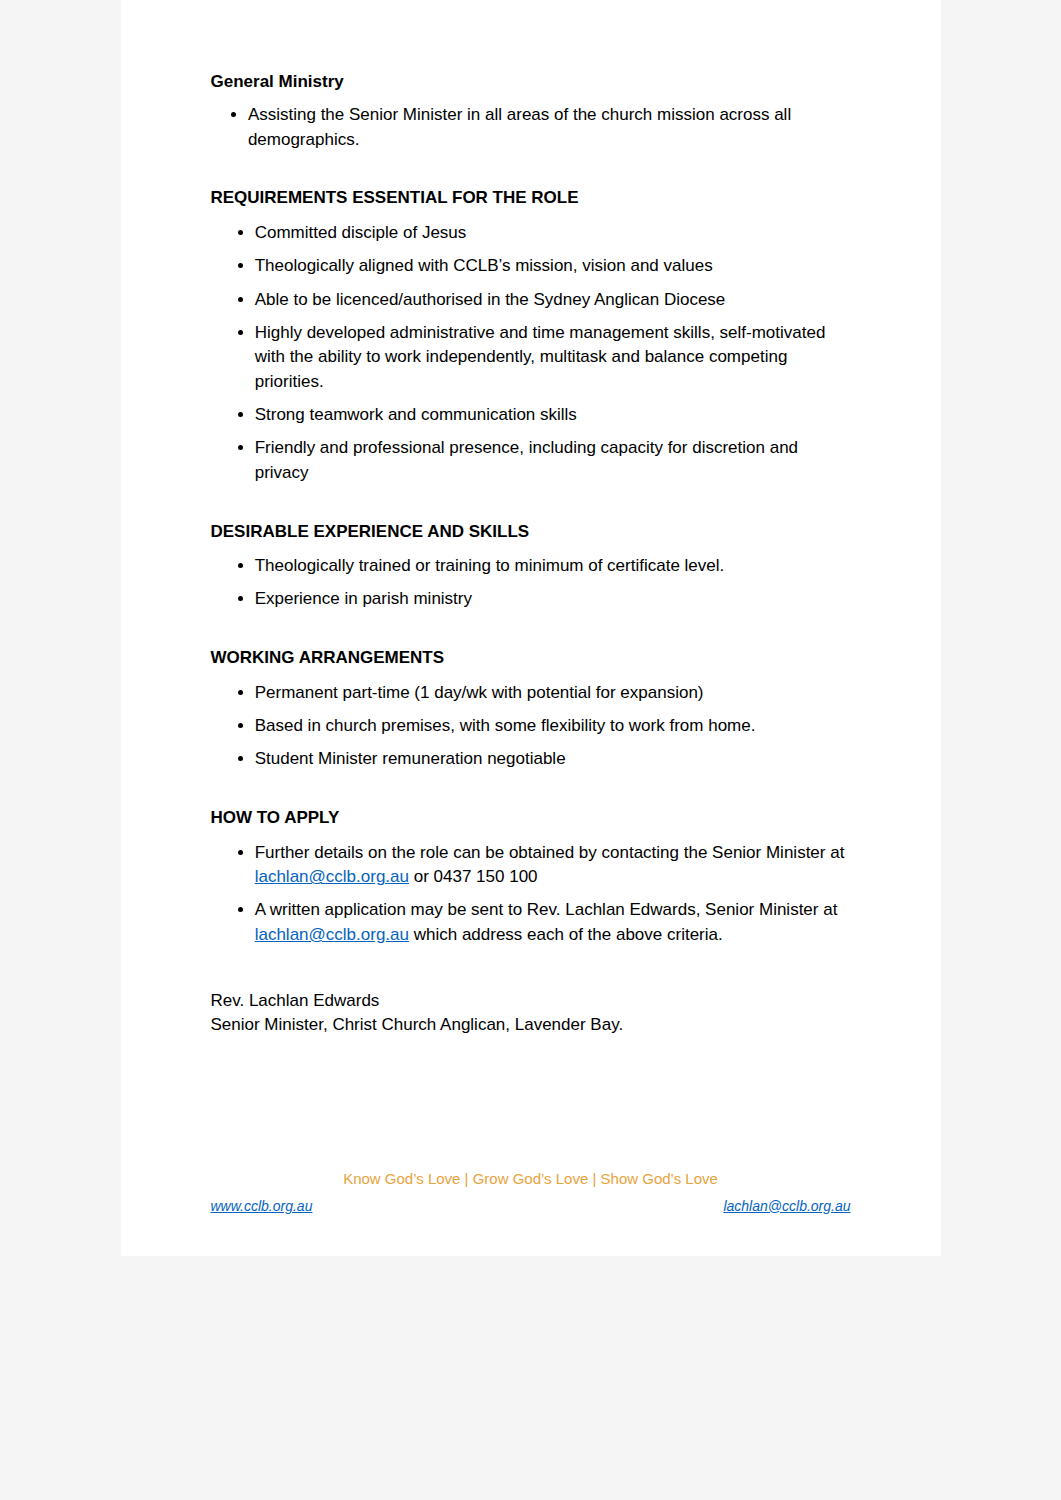General Ministry
Assisting the Senior Minister in all areas of the church mission across all demographics.
Requirements essential for the role
Committed disciple of Jesus
Theologically aligned with CCLB’s mission, vision and values
Able to be licenced/authorised in the Sydney Anglican Diocese
Highly developed administrative and time management skills, self-motivated with the ability to work independently, multitask and balance competing priorities.
Strong teamwork and communication skills
Friendly and professional presence, including capacity for discretion and privacy
Desirable experience and skills
Theologically trained or training to minimum of certificate level.
Experience in parish ministry
Working arrangements
Permanent part-time (1 day/wk with potential for expansion)
Based in church premises, with some flexibility to work from home.
Student Minister remuneration negotiable
How to apply
Further details on the role can be obtained by contacting the Senior Minister at lachlan@cclb.org.au or 0437 150 100
A written application may be sent to Rev. Lachlan Edwards, Senior Minister at lachlan@cclb.org.au which address each of the above criteria.
Rev. Lachlan Edwards
Senior Minister, Christ Church Anglican, Lavender Bay.
Know God’s Love | Grow God’s Love | Show God’s Love
www.cclb.org.au lachlan@cclb.org.au